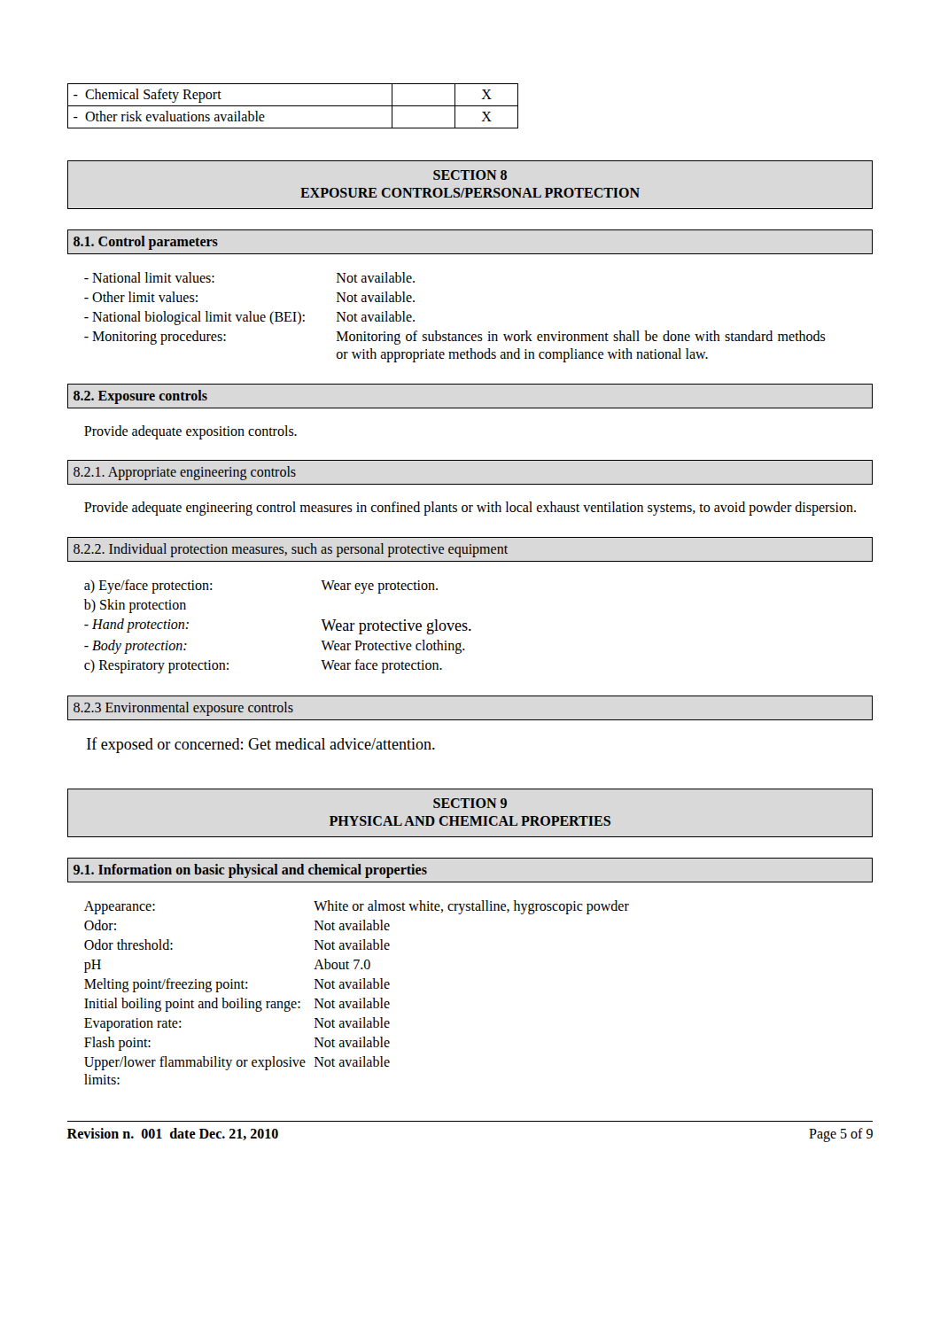| - Chemical Safety Report | | X |
| - Other risk evaluations available | | X |
SECTION 8
EXPOSURE CONTROLS/PERSONAL PROTECTION
8.1. Control parameters
| - National limit values: | Not available. |
| - Other limit values: | Not available. |
| - National biological limit value (BEI): | Not available. |
| - Monitoring procedures: | Monitoring of substances in work environment shall be done with standard methods or with appropriate methods and in compliance with national law. |
8.2. Exposure controls
Provide adequate exposition controls.
8.2.1. Appropriate engineering controls
Provide adequate engineering control measures in confined plants or with local exhaust ventilation systems, to avoid powder dispersion.
8.2.2. Individual protection measures, such as personal protective equipment
| a) Eye/face protection: | Wear eye protection. |
| b) Skin protection | |
| - Hand protection: | Wear protective gloves. |
| - Body protection: | Wear Protective clothing. |
| c) Respiratory protection: | Wear face protection. |
8.2.3 Environmental exposure controls
If exposed or concerned: Get medical advice/attention.
SECTION 9
PHYSICAL AND CHEMICAL PROPERTIES
9.1. Information on basic physical and chemical properties
| Appearance: | White or almost white, crystalline, hygroscopic powder |
| Odor: | Not available |
| Odor threshold: | Not available |
| pH | About 7.0 |
| Melting point/freezing point: | Not available |
| Initial boiling point and boiling range: | Not available |
| Evaporation rate: | Not available |
| Flash point: | Not available |
| Upper/lower flammability or explosive limits: | Not available |
Revision n. 001 date Dec. 21, 2010 Page 5 of 9